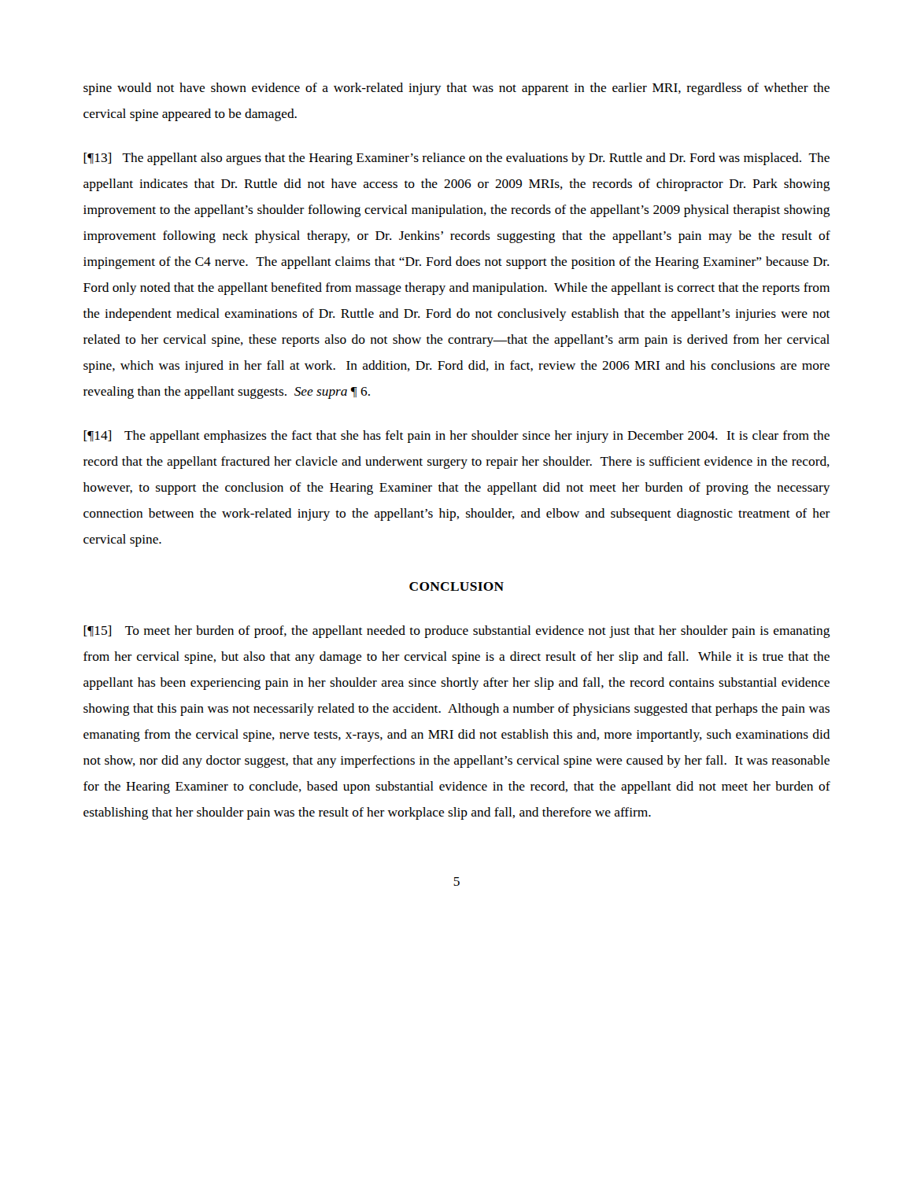spine would not have shown evidence of a work-related injury that was not apparent in the earlier MRI, regardless of whether the cervical spine appeared to be damaged.
[¶13] The appellant also argues that the Hearing Examiner’s reliance on the evaluations by Dr. Ruttle and Dr. Ford was misplaced. The appellant indicates that Dr. Ruttle did not have access to the 2006 or 2009 MRIs, the records of chiropractor Dr. Park showing improvement to the appellant’s shoulder following cervical manipulation, the records of the appellant’s 2009 physical therapist showing improvement following neck physical therapy, or Dr. Jenkins’ records suggesting that the appellant’s pain may be the result of impingement of the C4 nerve. The appellant claims that “Dr. Ford does not support the position of the Hearing Examiner” because Dr. Ford only noted that the appellant benefited from massage therapy and manipulation. While the appellant is correct that the reports from the independent medical examinations of Dr. Ruttle and Dr. Ford do not conclusively establish that the appellant’s injuries were not related to her cervical spine, these reports also do not show the contrary—that the appellant’s arm pain is derived from her cervical spine, which was injured in her fall at work. In addition, Dr. Ford did, in fact, review the 2006 MRI and his conclusions are more revealing than the appellant suggests. See supra ¶ 6.
[¶14] The appellant emphasizes the fact that she has felt pain in her shoulder since her injury in December 2004. It is clear from the record that the appellant fractured her clavicle and underwent surgery to repair her shoulder. There is sufficient evidence in the record, however, to support the conclusion of the Hearing Examiner that the appellant did not meet her burden of proving the necessary connection between the work-related injury to the appellant’s hip, shoulder, and elbow and subsequent diagnostic treatment of her cervical spine.
CONCLUSION
[¶15] To meet her burden of proof, the appellant needed to produce substantial evidence not just that her shoulder pain is emanating from her cervical spine, but also that any damage to her cervical spine is a direct result of her slip and fall. While it is true that the appellant has been experiencing pain in her shoulder area since shortly after her slip and fall, the record contains substantial evidence showing that this pain was not necessarily related to the accident. Although a number of physicians suggested that perhaps the pain was emanating from the cervical spine, nerve tests, x-rays, and an MRI did not establish this and, more importantly, such examinations did not show, nor did any doctor suggest, that any imperfections in the appellant’s cervical spine were caused by her fall. It was reasonable for the Hearing Examiner to conclude, based upon substantial evidence in the record, that the appellant did not meet her burden of establishing that her shoulder pain was the result of her workplace slip and fall, and therefore we affirm.
5